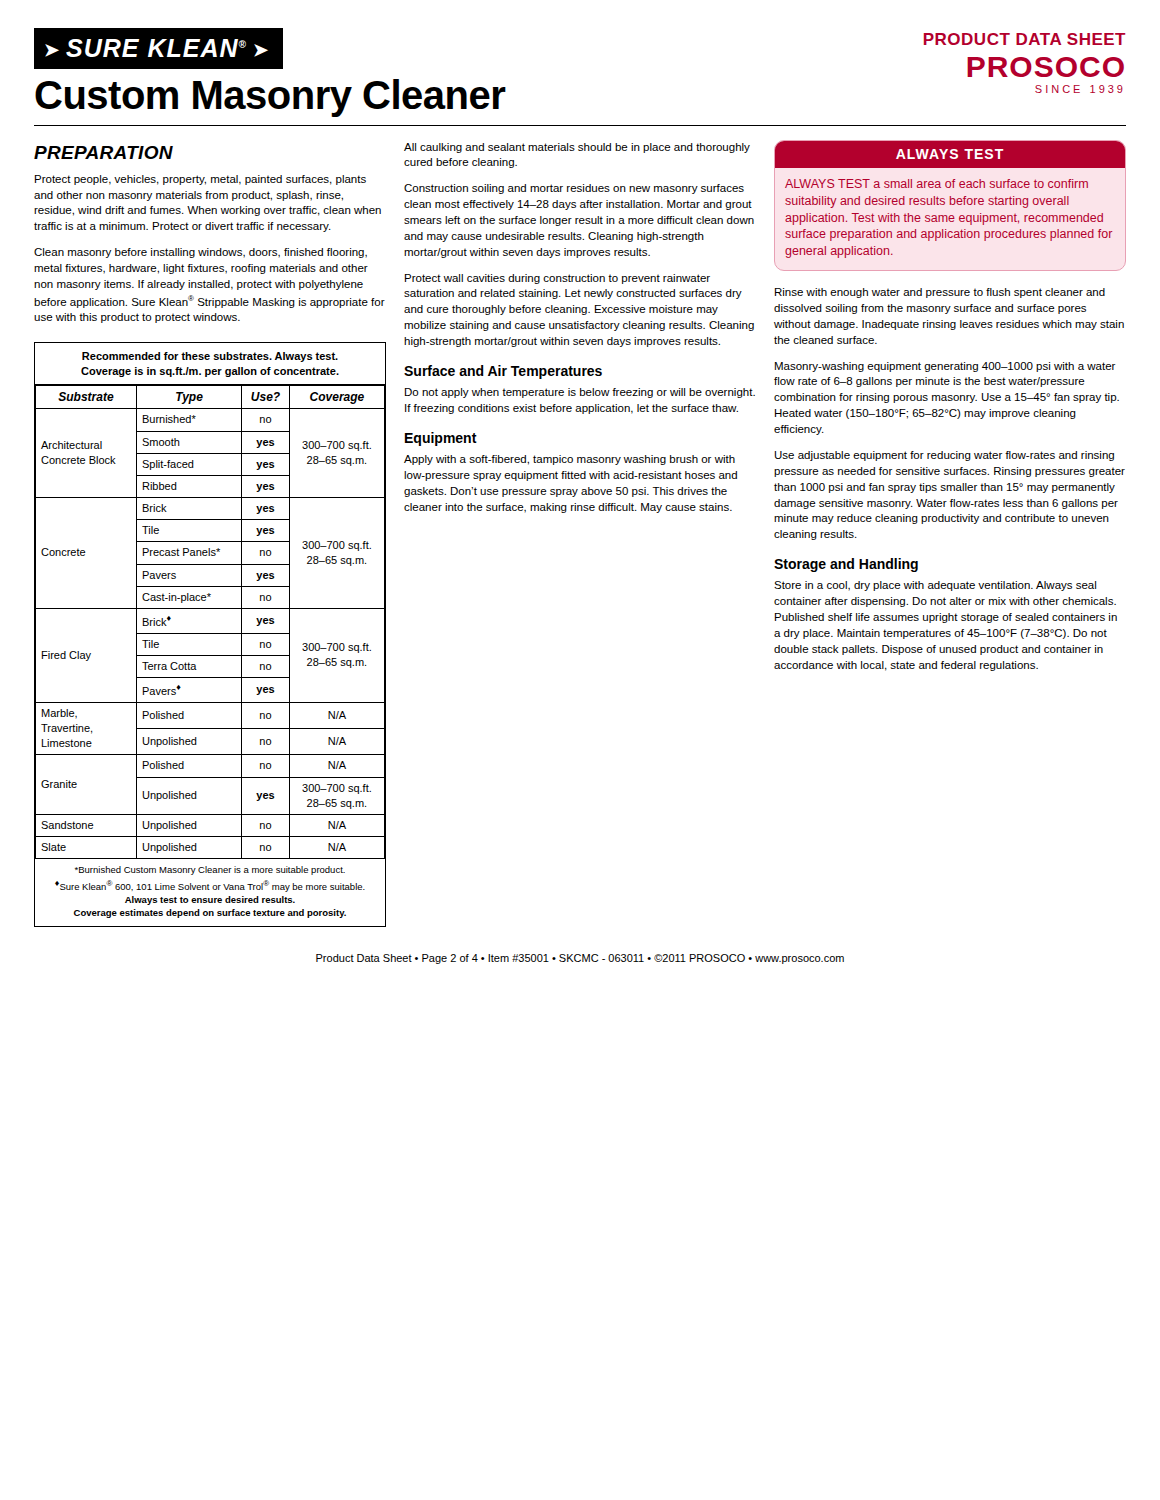SURE KLEAN®
Custom Masonry Cleaner
PRODUCT DATA SHEET
PROSOCO
SINCE 1939
PREPARATION
Protect people, vehicles, property, metal, painted surfaces, plants and other non masonry materials from product, splash, rinse, residue, wind drift and fumes. When working over traffic, clean when traffic is at a minimum. Protect or divert traffic if necessary.
Clean masonry before installing windows, doors, finished flooring, metal fixtures, hardware, light fixtures, roofing materials and other non masonry items. If already installed, protect with polyethylene before application. Sure Klean® Strippable Masking is appropriate for use with this product to protect windows.
Recommended for these substrates. Always test. Coverage is in sq.ft./m. per gallon of concentrate.
| Substrate | Type | Use? | Coverage |
| --- | --- | --- | --- |
| Architectural Concrete Block | Burnished* | no | 300–700 sq.ft. 28–65 sq.m. |
| Smooth | yes |
| Split-faced | yes |
| Ribbed | yes |
| Concrete | Brick | yes | 300–700 sq.ft. 28–65 sq.m. |
| Tile | yes |
| Precast Panels* | no |
| Pavers | yes |
| Cast-in-place* | no |
| Fired Clay | Brick ♦ | yes | 300–700 sq.ft. 28–65 sq.m. |
| Tile | no |
| Terra Cotta | no |
| Pavers ♦ | yes |
| Marble, Travertine, Limestone | Polished | no | N/A |
| Unpolished | no | N/A |
| Granite | Polished | no | N/A |
| Unpolished | yes | 300–700 sq.ft. 28–65 sq.m. |
| Sandstone | Unpolished | no | N/A |
| Slate | Unpolished | no | N/A |
*Burnished Custom Masonry Cleaner is a more suitable product.
♦Sure Klean® 600, 101 Lime Solvent or Vana Trol® may be more suitable.
Always test to ensure desired results.
Coverage estimates depend on surface texture and porosity.
All caulking and sealant materials should be in place and thoroughly cured before cleaning.
Construction soiling and mortar residues on new masonry surfaces clean most effectively 14–28 days after installation. Mortar and grout smears left on the surface longer result in a more difficult clean down and may cause undesirable results. Cleaning high-strength mortar/grout within seven days improves results.
Protect wall cavities during construction to prevent rainwater saturation and related staining. Let newly constructed surfaces dry and cure thoroughly before cleaning. Excessive moisture may mobilize staining and cause unsatisfactory cleaning results. Cleaning high-strength mortar/grout within seven days improves results.
Surface and Air Temperatures
Do not apply when temperature is below freezing or will be overnight. If freezing conditions exist before application, let the surface thaw.
Equipment
Apply with a soft-fibered, tampico masonry washing brush or with low-pressure spray equipment fitted with acid-resistant hoses and gaskets. Don’t use pressure spray above 50 psi. This drives the cleaner into the surface, making rinse difficult. May cause stains.
ALWAYS TEST
ALWAYS TEST a small area of each surface to confirm suitability and desired results before starting overall application. Test with the same equipment, recommended surface preparation and application procedures planned for general application.
Rinse with enough water and pressure to flush spent cleaner and dissolved soiling from the masonry surface and surface pores without damage. Inadequate rinsing leaves residues which may stain the cleaned surface.
Masonry-washing equipment generating 400–1000 psi with a water flow rate of 6–8 gallons per minute is the best water/pressure combination for rinsing porous masonry. Use a 15–45° fan spray tip. Heated water (150–180°F; 65–82°C) may improve cleaning efficiency.
Use adjustable equipment for reducing water flow-rates and rinsing pressure as needed for sensitive surfaces. Rinsing pressures greater than 1000 psi and fan spray tips smaller than 15° may permanently damage sensitive masonry. Water flow-rates less than 6 gallons per minute may reduce cleaning productivity and contribute to uneven cleaning results.
Storage and Handling
Store in a cool, dry place with adequate ventilation. Always seal container after dispensing. Do not alter or mix with other chemicals. Published shelf life assumes upright storage of sealed containers in a dry place. Maintain temperatures of 45–100°F (7–38°C). Do not double stack pallets. Dispose of unused product and container in accordance with local, state and federal regulations.
Product Data Sheet • Page 2 of 4 • Item #35001 • SKCMC - 063011 • ©2011 PROSOCO • www.prosoco.com